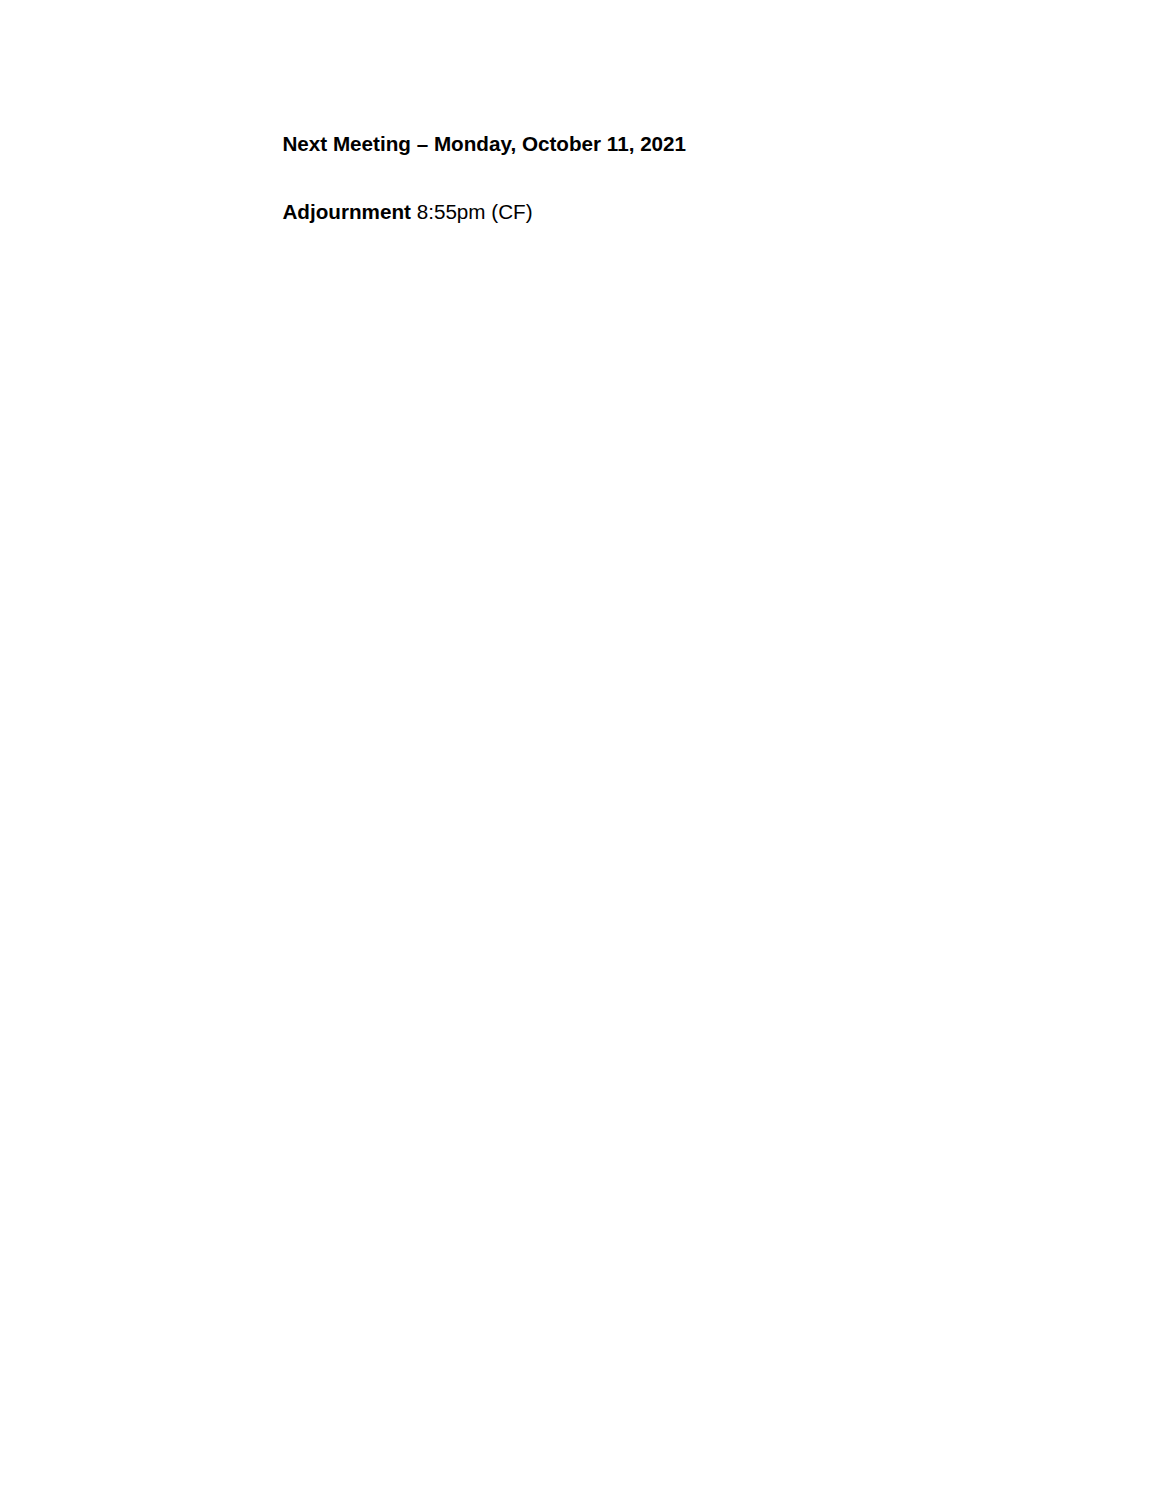Next Meeting – Monday, October 11, 2021
Adjournment 8:55pm (CF)